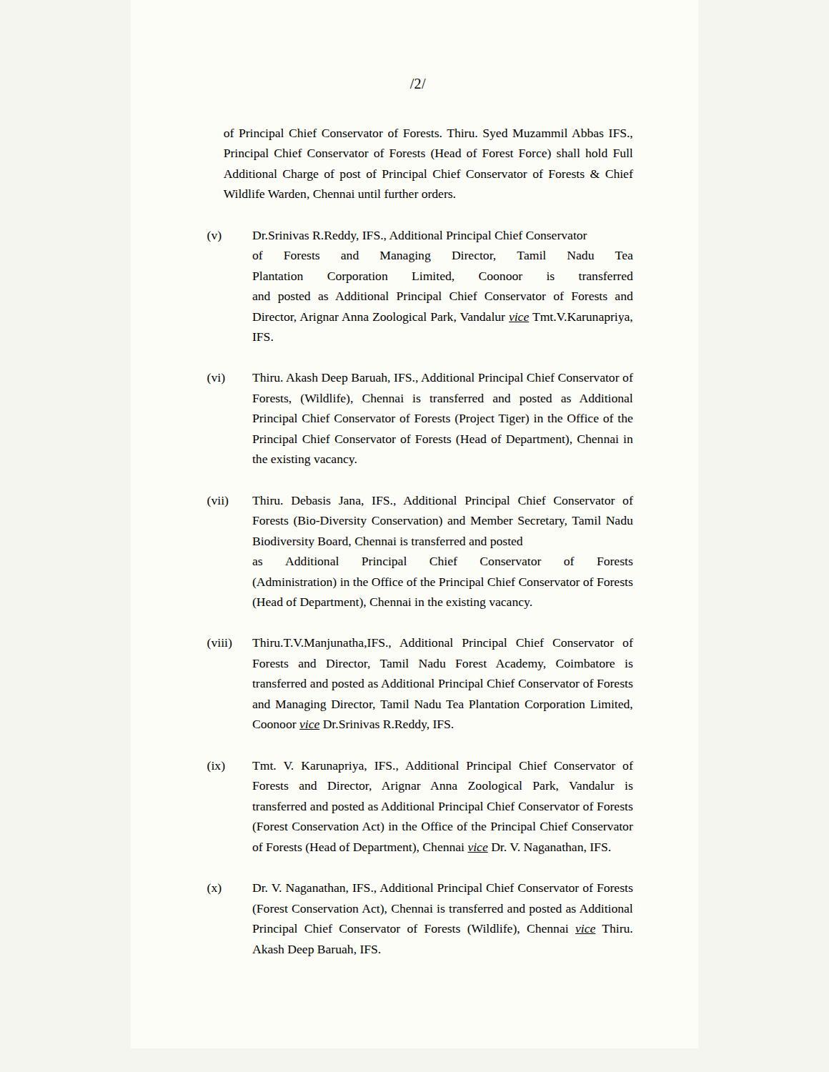/2/
of Principal Chief Conservator of Forests. Thiru. Syed Muzammil Abbas IFS., Principal Chief Conservator of Forests (Head of Forest Force) shall hold Full Additional Charge of post of Principal Chief Conservator of Forests & Chief Wildlife Warden, Chennai until further orders.
(v) Dr.Srinivas R.Reddy, IFS., Additional Principal Chief Conservator of Forests and Managing Director, Tamil Nadu Tea Plantation Corporation Limited, Coonoor is transferred and posted as Additional Principal Chief Conservator of Forests and Director, Arignar Anna Zoological Park, Vandalur vice Tmt.V.Karunapriya, IFS.
(vi) Thiru. Akash Deep Baruah, IFS., Additional Principal Chief Conservator of Forests, (Wildlife), Chennai is transferred and posted as Additional Principal Chief Conservator of Forests (Project Tiger) in the Office of the Principal Chief Conservator of Forests (Head of Department), Chennai in the existing vacancy.
(vii) Thiru. Debasis Jana, IFS., Additional Principal Chief Conservator of Forests (Bio-Diversity Conservation) and Member Secretary, Tamil Nadu Biodiversity Board, Chennai is transferred and posted as Additional Principal Chief Conservator of Forests (Administration) in the Office of the Principal Chief Conservator of Forests (Head of Department), Chennai in the existing vacancy.
(viii) Thiru.T.V.Manjunatha,IFS., Additional Principal Chief Conservator of Forests and Director, Tamil Nadu Forest Academy, Coimbatore is transferred and posted as Additional Principal Chief Conservator of Forests and Managing Director, Tamil Nadu Tea Plantation Corporation Limited, Coonoor vice Dr.Srinivas R.Reddy, IFS.
(ix) Tmt. V. Karunapriya, IFS., Additional Principal Chief Conservator of Forests and Director, Arignar Anna Zoological Park, Vandalur is transferred and posted as Additional Principal Chief Conservator of Forests (Forest Conservation Act) in the Office of the Principal Chief Conservator of Forests (Head of Department), Chennai vice Dr. V. Naganathan, IFS.
(x) Dr. V. Naganathan, IFS., Additional Principal Chief Conservator of Forests (Forest Conservation Act), Chennai is transferred and posted as Additional Principal Chief Conservator of Forests (Wildlife), Chennai vice Thiru. Akash Deep Baruah, IFS.